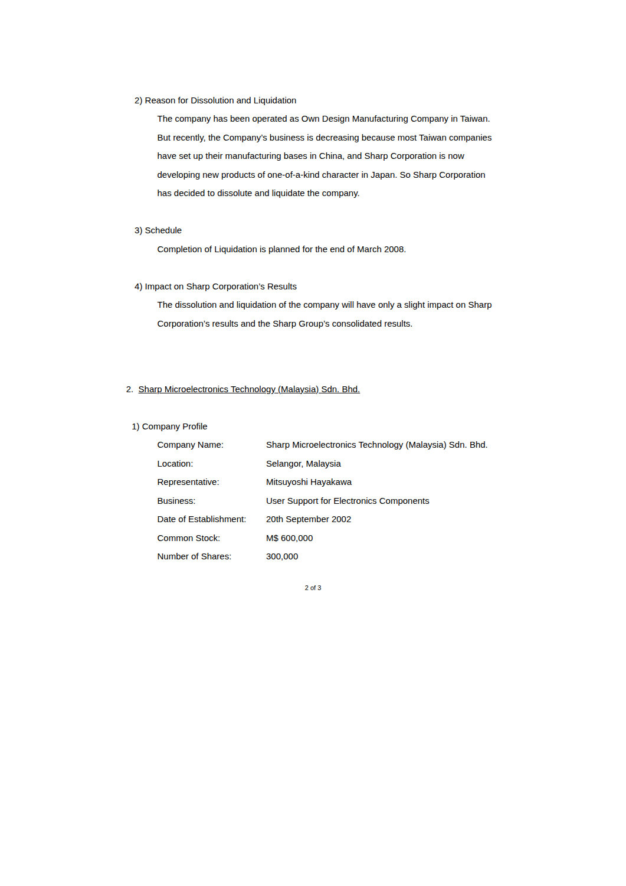2) Reason for Dissolution and Liquidation
The company has been operated as Own Design Manufacturing Company in Taiwan. But recently, the Company’s business is decreasing because most Taiwan companies have set up their manufacturing bases in China, and Sharp Corporation is now developing new products of one-of-a-kind character in Japan. So Sharp Corporation has decided to dissolute and liquidate the company.
3) Schedule
Completion of Liquidation is planned for the end of March 2008.
4) Impact on Sharp Corporation’s Results
The dissolution and liquidation of the company will have only a slight impact on Sharp Corporation’s results and the Sharp Group’s consolidated results.
2. Sharp Microelectronics Technology (Malaysia) Sdn. Bhd.
1) Company Profile
| Company Name: | Sharp Microelectronics Technology (Malaysia) Sdn. Bhd. |
| Location: | Selangor, Malaysia |
| Representative: | Mitsuyoshi Hayakawa |
| Business: | User Support for Electronics Components |
| Date of Establishment: | 20th September 2002 |
| Common Stock: | M$ 600,000 |
| Number of Shares: | 300,000 |
2 of 3